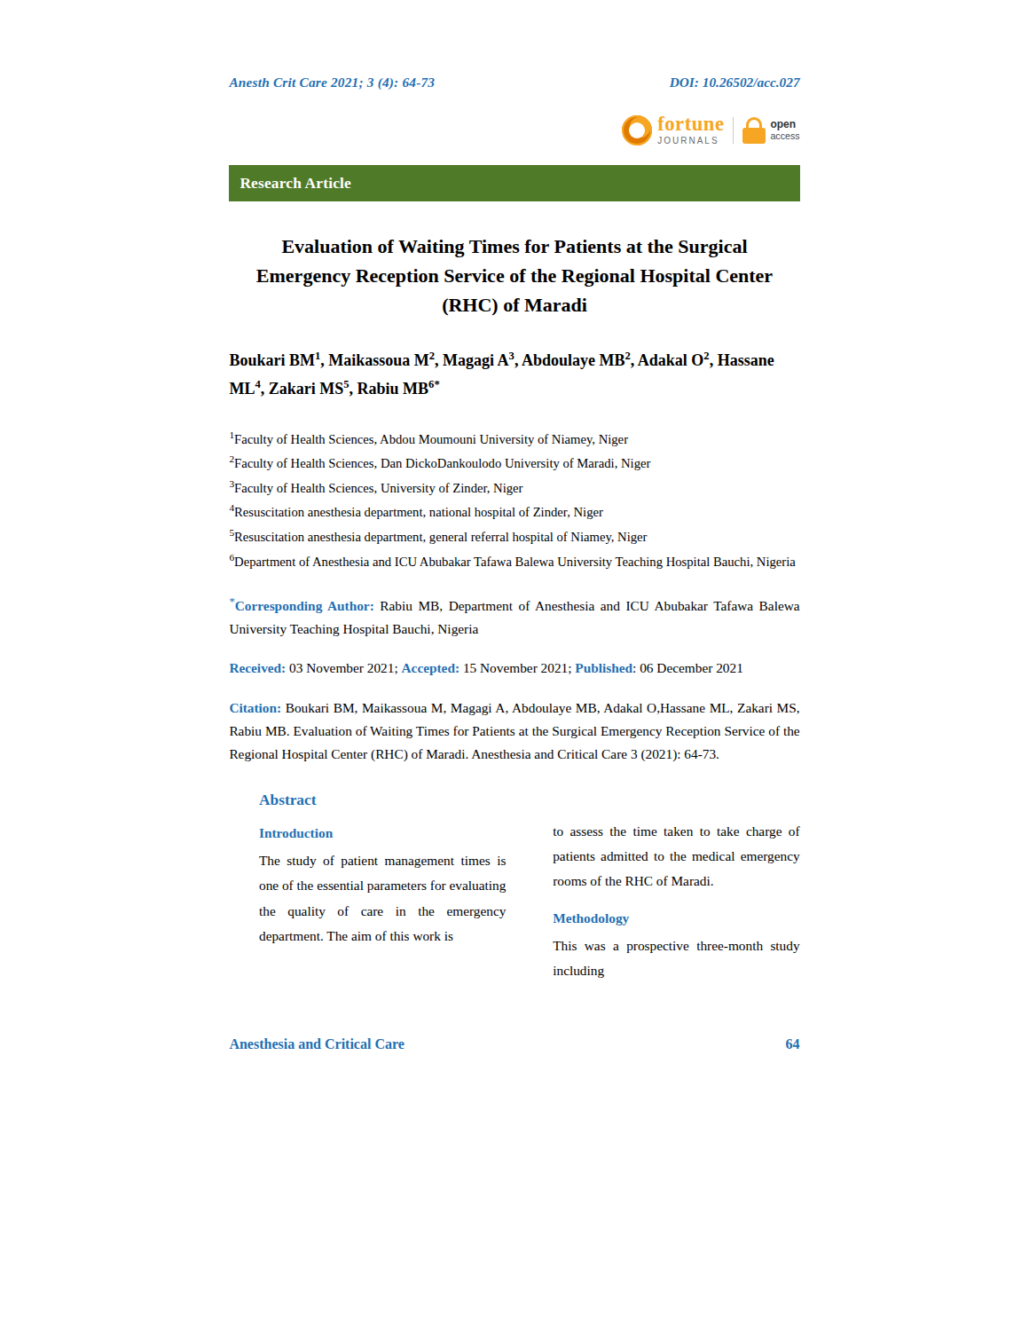Anesth Crit Care 2021; 3 (4): 64-73
DOI: 10.26502/acc.027
fortune JOURNALS
openaccess
Research Article
Evaluation of Waiting Times for Patients at the Surgical Emergency Reception Service of the Regional Hospital Center (RHC) of Maradi
Boukari BM1, Maikassoua M2, Magagi A3, Abdoulaye MB2, Adakal O2, Hassane ML4, Zakari MS5, Rabiu MB6*
1Faculty of Health Sciences, Abdou Moumouni University of Niamey, Niger
2Faculty of Health Sciences, Dan DickoDankoulodo University of Maradi, Niger
3Faculty of Health Sciences, University of Zinder, Niger
4Resuscitation anesthesia department, national hospital of Zinder, Niger
5Resuscitation anesthesia department, general referral hospital of Niamey, Niger
6Department of Anesthesia and ICU Abubakar Tafawa Balewa University Teaching Hospital Bauchi, Nigeria
*Corresponding Author: Rabiu MB, Department of Anesthesia and ICU Abubakar Tafawa Balewa University Teaching Hospital Bauchi, Nigeria
Received: 03 November 2021; Accepted: 15 November 2021; Published: 06 December 2021
Citation: Boukari BM, Maikassoua M, Magagi A, Abdoulaye MB, Adakal O,Hassane ML, Zakari MS, Rabiu MB. Evaluation of Waiting Times for Patients at the Surgical Emergency Reception Service of the Regional Hospital Center (RHC) of Maradi. Anesthesia and Critical Care 3 (2021): 64-73.
Abstract
Introduction
The study of patient management times is one of the essential parameters for evaluating the quality of care in the emergency department. The aim of this work is
to assess the time taken to take charge of patients admitted to the medical emergency rooms of the RHC of Maradi.
Methodology
This was a prospective three-month study including
Anesthesia and Critical Care
64